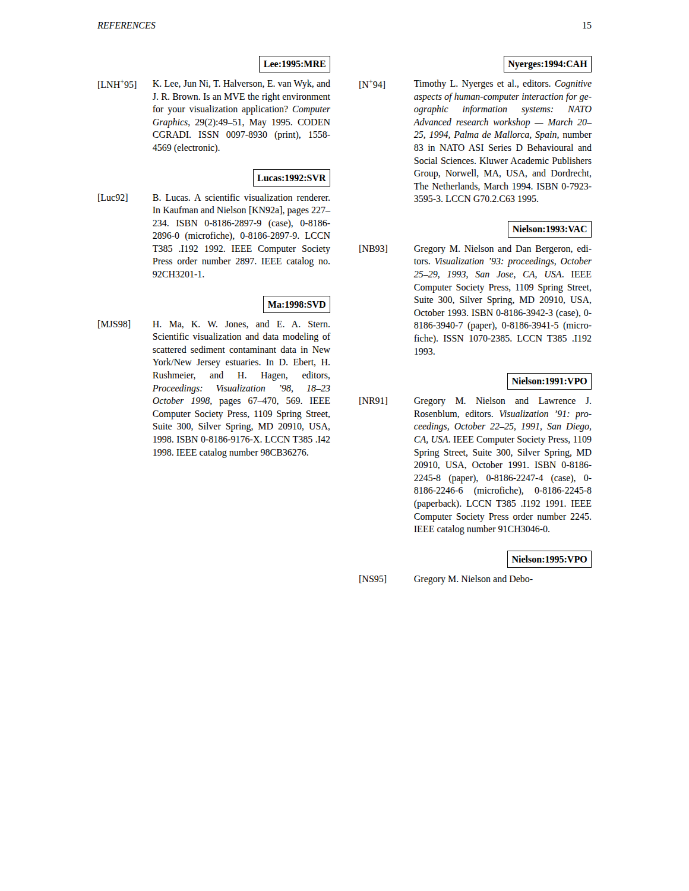REFERENCES 15
Lee:1995:MRE
[LNH+95] K. Lee, Jun Ni, T. Halverson, E. van Wyk, and J. R. Brown. Is an MVE the right environment for your visualization application? Computer Graphics, 29(2):49–51, May 1995. CODEN CGRADI. ISSN 0097-8930 (print), 1558-4569 (electronic).
Lucas:1992:SVR
[Luc92] B. Lucas. A scientific visualization renderer. In Kaufman and Nielson [KN92a], pages 227–234. ISBN 0-8186-2897-9 (case), 0-8186-2896-0 (microfiche), 0-8186-2897-9. LCCN T385 .I192 1992. IEEE Computer Society Press order number 2897. IEEE catalog no. 92CH3201-1.
Ma:1998:SVD
[MJS98] H. Ma, K. W. Jones, and E. A. Stern. Scientific visualization and data modeling of scattered sediment contaminant data in New York/New Jersey estuaries. In D. Ebert, H. Rushmeier, and H. Hagen, editors, Proceedings: Visualization ’98, 18–23 October 1998, pages 67–470, 569. IEEE Computer Society Press, 1109 Spring Street, Suite 300, Silver Spring, MD 20910, USA, 1998. ISBN 0-8186-9176-X. LCCN T385 .I42 1998. IEEE catalog number 98CB36276.
Nyerges:1994:CAH
[N+94] Timothy L. Nyerges et al., editors. Cognitive aspects of human-computer interaction for geographic information systems: NATO Advanced research workshop — March 20–25, 1994, Palma de Mallorca, Spain, number 83 in NATO ASI Series D Behavioural and Social Sciences. Kluwer Academic Publishers Group, Norwell, MA, USA, and Dordrecht, The Netherlands, March 1994. ISBN 0-7923-3595-3. LCCN G70.2.C63 1995.
Nielson:1993:VAC
[NB93] Gregory M. Nielson and Dan Bergeron, editors. Visualization ’93: proceedings, October 25–29, 1993, San Jose, CA, USA. IEEE Computer Society Press, 1109 Spring Street, Suite 300, Silver Spring, MD 20910, USA, October 1993. ISBN 0-8186-3942-3 (case), 0-8186-3940-7 (paper), 0-8186-3941-5 (microfiche). ISSN 1070-2385. LCCN T385 .I192 1993.
Nielson:1991:VPO
[NR91] Gregory M. Nielson and Lawrence J. Rosenblum, editors. Visualization ’91: proceedings, October 22–25, 1991, San Diego, CA, USA. IEEE Computer Society Press, 1109 Spring Street, Suite 300, Silver Spring, MD 20910, USA, October 1991. ISBN 0-8186-2245-8 (paper), 0-8186-2247-4 (case), 0-8186-2246-6 (microfiche), 0-8186-2245-8 (paperback). LCCN T385 .I192 1991. IEEE Computer Society Press order number 2245. IEEE catalog number 91CH3046-0.
Nielson:1995:VPO
[NS95] Gregory M. Nielson and Debo-